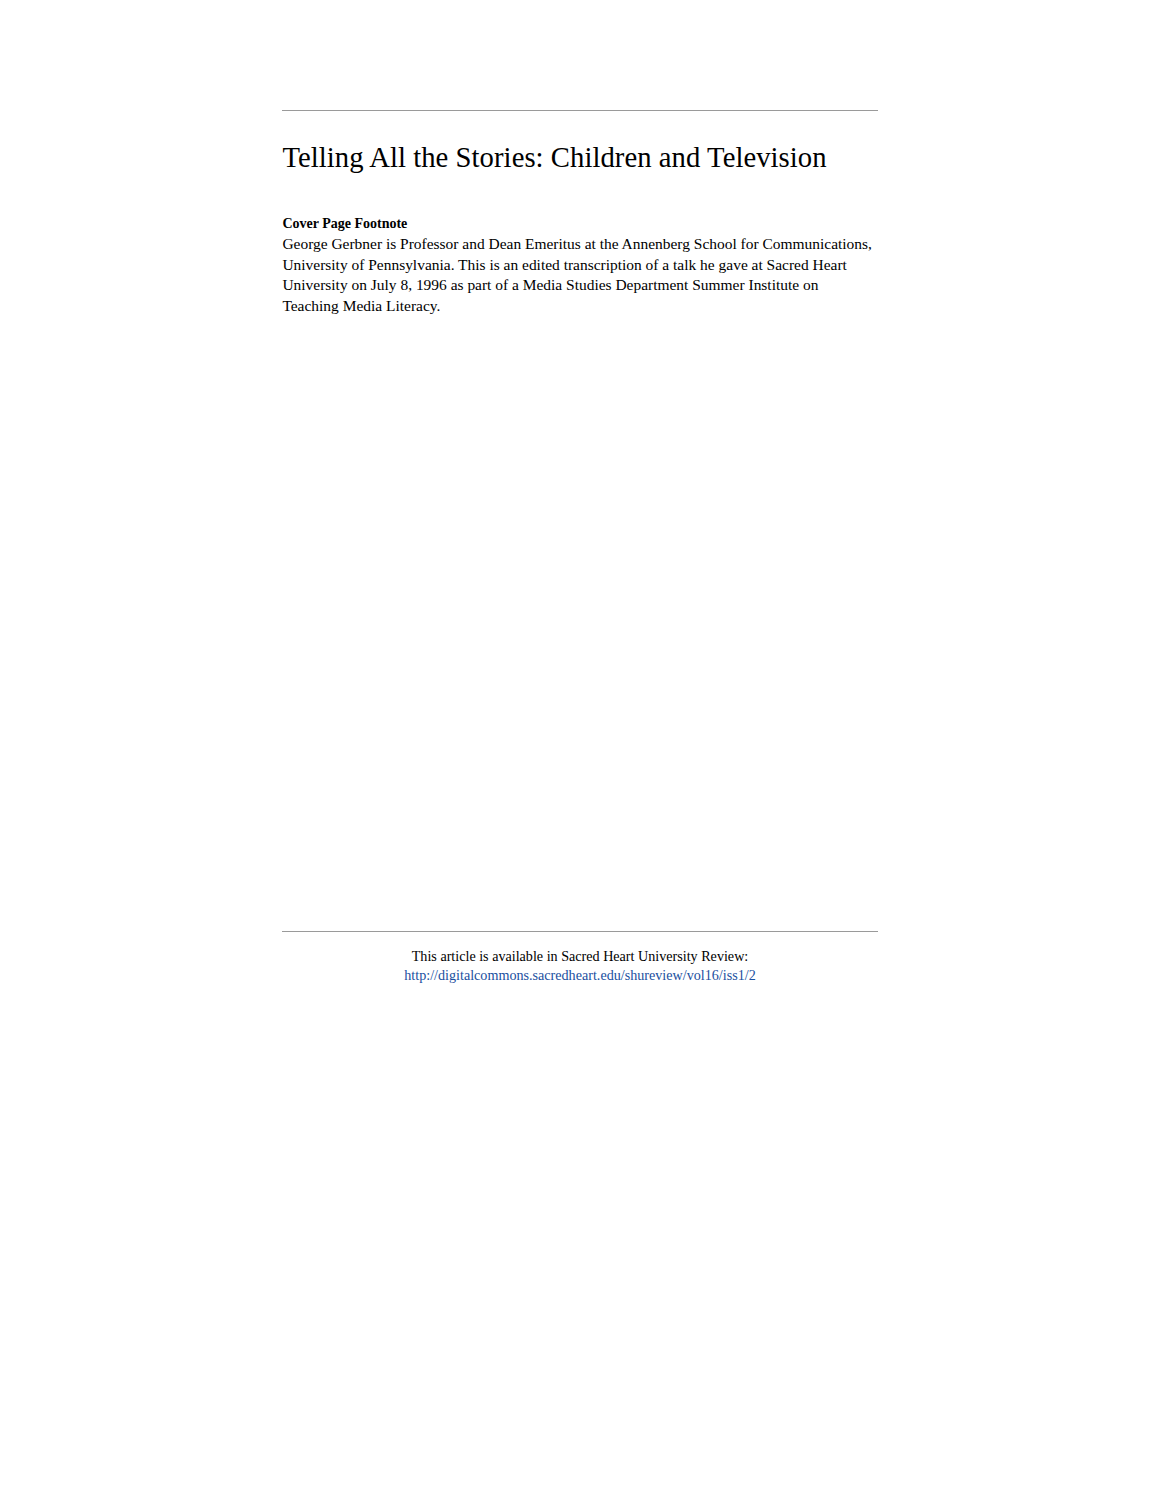Telling All the Stories: Children and Television
Cover Page Footnote
George Gerbner is Professor and Dean Emeritus at the Annenberg School for Communications, University of Pennsylvania. This is an edited transcription of a talk he gave at Sacred Heart University on July 8, 1996 as part of a Media Studies Department Summer Institute on Teaching Media Literacy.
This article is available in Sacred Heart University Review: http://digitalcommons.sacredheart.edu/shureview/vol16/iss1/2